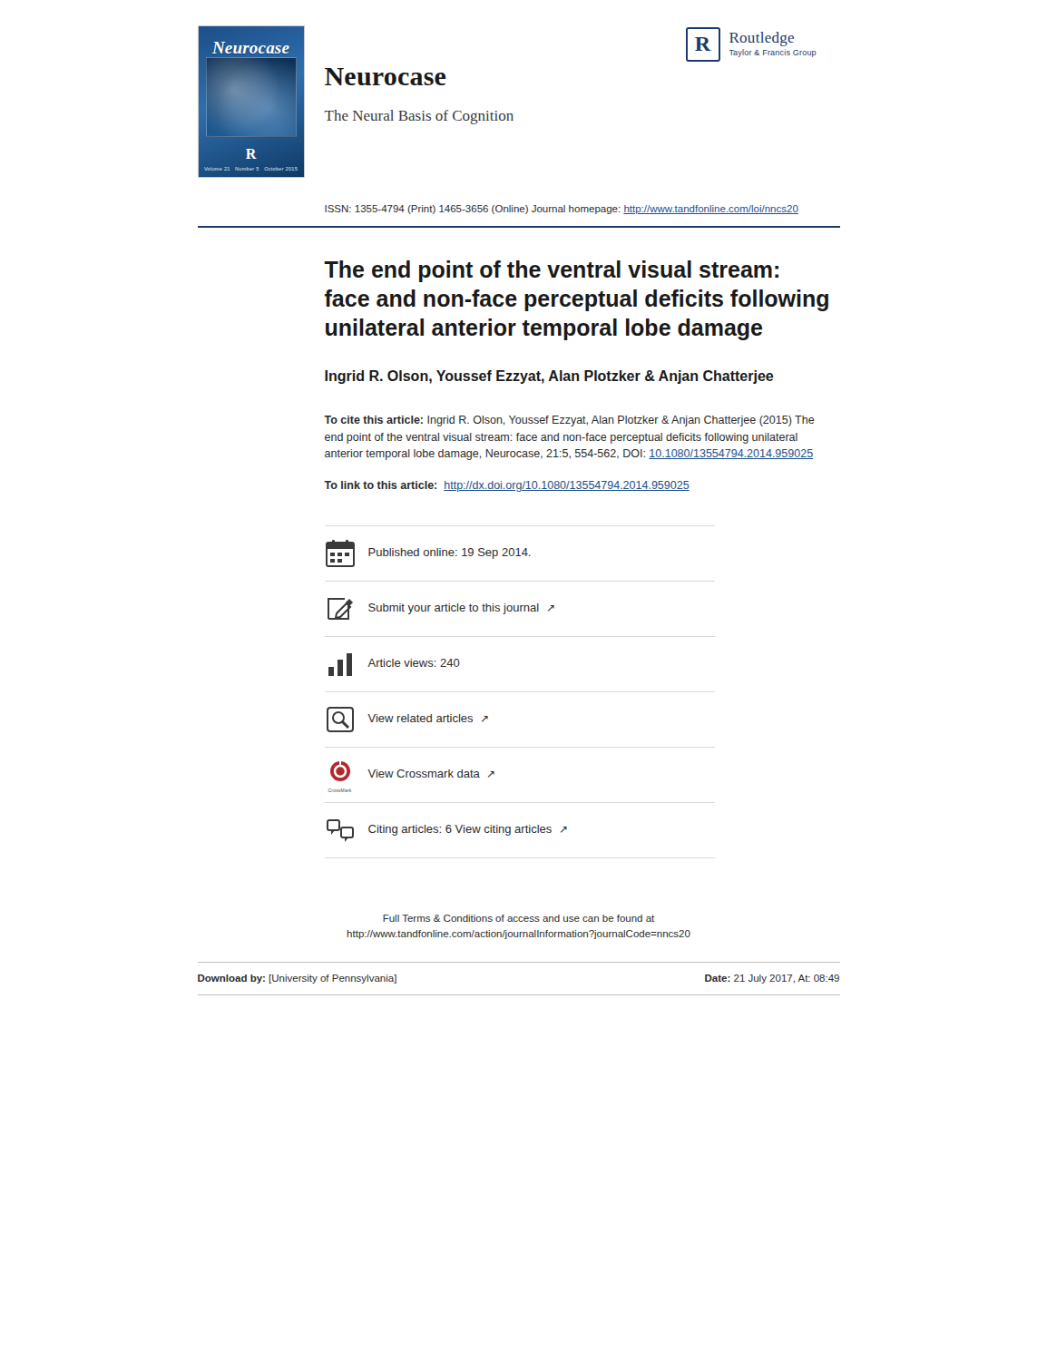R
Routledge
Taylor & Francis Group
Neurocase
The Neural Basis of Cognition
R
Volume 21 Number 5 October 2015
Neurocase
The Neural Basis of Cognition
ISSN: 1355-4794 (Print) 1465-3656 (Online) Journal homepage: http://www.tandfonline.com/loi/nncs20
The end point of the ventral visual stream:
face and non-face perceptual deficits following
unilateral anterior temporal lobe damage
Ingrid R. Olson, Youssef Ezzyat, Alan Plotzker & Anjan Chatterjee
To cite this article: Ingrid R. Olson, Youssef Ezzyat, Alan Plotzker & Anjan Chatterjee (2015) The end point of the ventral visual stream: face and non-face perceptual deficits following unilateral anterior temporal lobe damage, Neurocase, 21:5, 554-562, DOI: 10.1080/13554794.2014.959025
To link to this article: http://dx.doi.org/10.1080/13554794.2014.959025
Published online: 19 Sep 2014.
Submit your article to this journal ↗
Article views: 240
View related articles ↗
CrossMark
View Crossmark data ↗
Citing articles: 6 View citing articles ↗
Full Terms & Conditions of access and use can be found at
http://www.tandfonline.com/action/journalInformation?journalCode=nncs20
Download by: [University of Pennsylvania]
Date: 21 July 2017, At: 08:49